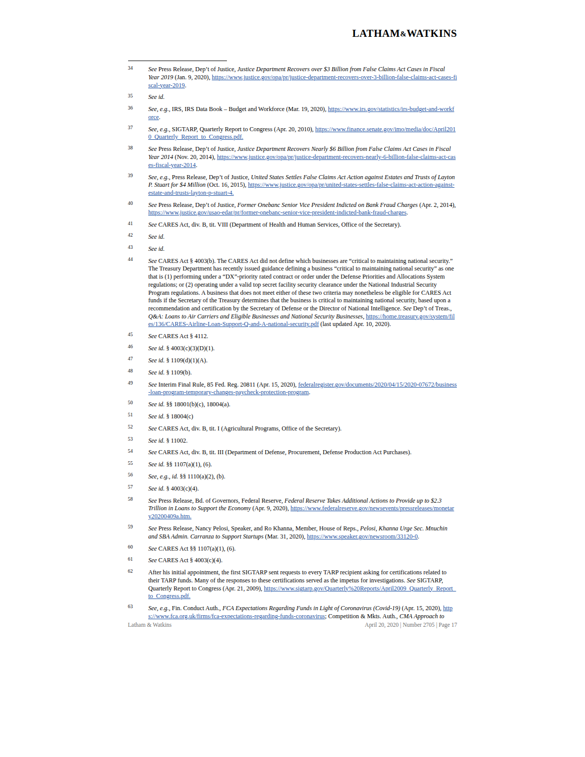LATHAM&WATKINS
34 See Press Release, Dep’t of Justice, Justice Department Recovers over $3 Billion from False Claims Act Cases in Fiscal Year 2019 (Jan. 9, 2020), https://www.justice.gov/opa/pr/justice-department-recovers-over-3-billion-false-claims-act-cases-fiscal-year-2019.
35 See id.
36 See, e.g., IRS, IRS Data Book – Budget and Workforce (Mar. 19, 2020), https://www.irs.gov/statistics/irs-budget-and-workforce.
37 See, e.g., SIGTARP, Quarterly Report to Congress (Apr. 20, 2010), https://www.finance.senate.gov/imo/media/doc/April2010_Quarterly_Report_to_Congress.pdf.
38 See Press Release, Dep’t of Justice, Justice Department Recovers Nearly $6 Billion from False Claims Act Cases in Fiscal Year 2014 (Nov. 20, 2014), https://www.justice.gov/opa/pr/justice-department-recovers-nearly-6-billion-false-claims-act-cases-fiscal-year-2014.
39 See, e.g., Press Release, Dep’t of Justice, United States Settles False Claims Act Action against Estates and Trusts of Layton P. Stuart for $4 Million (Oct. 16, 2015), https://www.justice.gov/opa/pr/united-states-settles-false-claims-act-action-against-estate-and-trusts-layton-p-stuart-4.
40 See Press Release, Dep’t of Justice, Former Onebanc Senior Vice President Indicted on Bank Fraud Charges (Apr. 2, 2014), https://www.justice.gov/usao-edar/pr/former-onebanc-senior-vice-president-indicted-bank-fraud-charges.
41 See CARES Act, div. B, tit. VIII (Department of Health and Human Services, Office of the Secretary).
42 See id.
43 See id.
44 See CARES Act § 4003(b). The CARES Act did not define which businesses are “critical to maintaining national security.” The Treasury Department has recently issued guidance defining a business “critical to maintaining national security” as one that is (1) performing under a “DX”-priority rated contract or order under the Defense Priorities and Allocations System regulations; or (2) operating under a valid top secret facility security clearance under the National Industrial Security Program regulations. A business that does not meet either of these two criteria may nonetheless be eligible for CARES Act funds if the Secretary of the Treasury determines that the business is critical to maintaining national security, based upon a recommendation and certification by the Secretary of Defense or the Director of National Intelligence. See Dep’t of Treas., Q&A: Loans to Air Carriers and Eligible Businesses and National Security Businesses, https://home.treasury.gov/system/files/136/CARES-Airline-Loan-Support-Q-and-A-national-security.pdf (last updated Apr. 10, 2020).
45 See CARES Act § 4112.
46 See id. § 4003(c)(3)(D)(1).
47 See id. § 1109(d)(1)(A).
48 See id. § 1109(b).
49 See Interim Final Rule, 85 Fed. Reg. 20811 (Apr. 15, 2020), federalregister.gov/documents/2020/04/15/2020-07672/business-loan-program-temporary-changes-paycheck-protection-program.
50 See id. §§ 18001(b)(c), 18004(a).
51 See id. § 18004(c)
52 See CARES Act, div. B, tit. I (Agricultural Programs, Office of the Secretary).
53 See id. § 11002.
54 See CARES Act, div. B, tit. III (Department of Defense, Procurement, Defense Production Act Purchases).
55 See id. §§ 1107(a)(1), (6).
56 See, e.g., id. §§ 1110(a)(2), (b).
57 See id. § 4003(c)(4).
58 See Press Release, Bd. of Governors, Federal Reserve, Federal Reserve Takes Additional Actions to Provide up to $2.3 Trillion in Loans to Support the Economy (Apr. 9, 2020), https://www.federalreserve.gov/newsevents/pressreleases/monetary20200409a.htm.
59 See Press Release, Nancy Pelosi, Speaker, and Ro Khanna, Member, House of Reps., Pelosi, Khanna Urge Sec. Mnuchin and SBA Admin. Carranza to Support Startups (Mar. 31, 2020), https://www.speaker.gov/newsroom/33120-0.
60 See CARES Act §§ 1107(a)(1), (6).
61 See CARES Act § 4003(c)(4).
62 After his initial appointment, the first SIGTARP sent requests to every TARP recipient asking for certifications related to their TARP funds. Many of the responses to these certifications served as the impetus for investigations. See SIGTARP, Quarterly Report to Congress (Apr. 21, 2009), https://www.sigtarp.gov/Quarterly%20Reports/April2009_Quarterly_Report_to_Congress.pdf.
63 See, e.g., Fin. Conduct Auth., FCA Expectations Regarding Funds in Light of Coronavirus (Covid-19) (Apr. 15, 2020), https://www.fca.org.uk/firms/fca-expectations-regarding-funds-coronavirus; Competition & Mkts. Auth., CMA Approach to
Latham & Watkins
April 20, 2020 | Number 2705 | Page 17